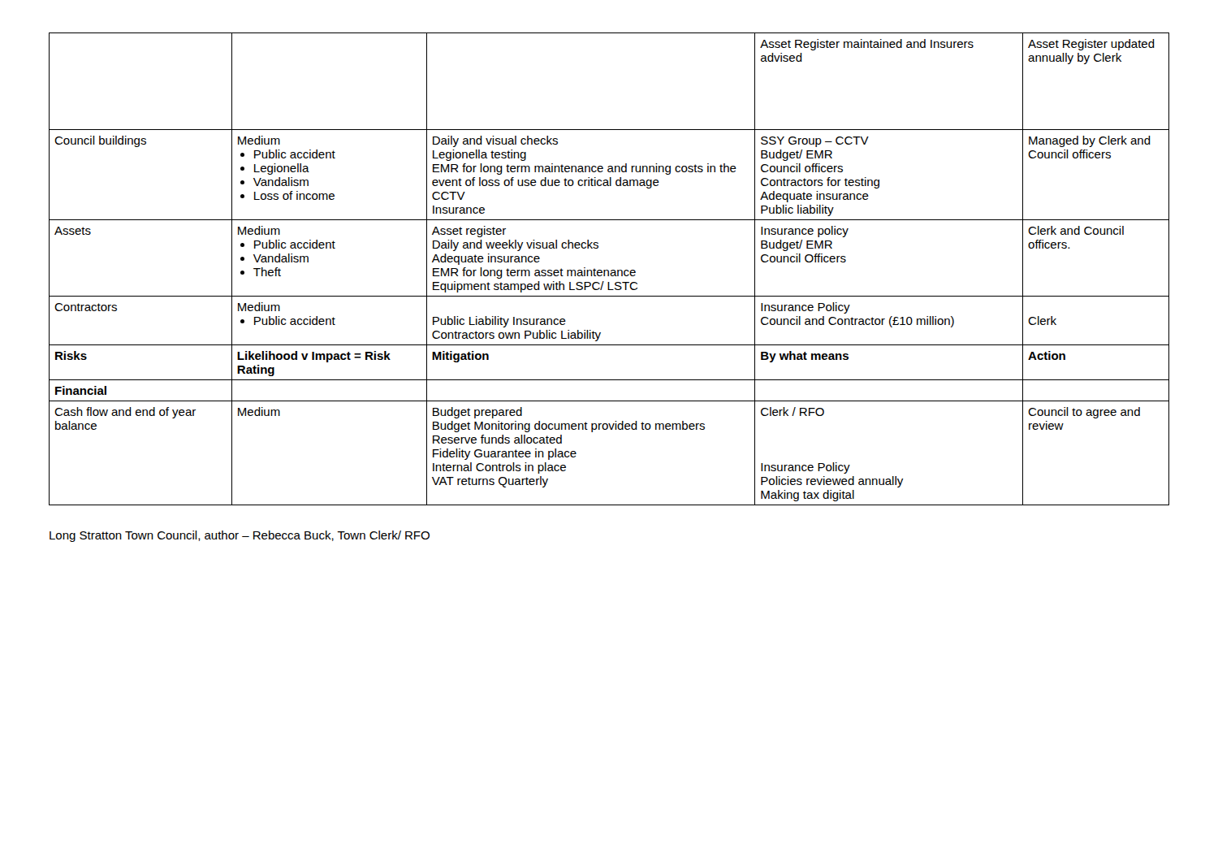| | | | Asset Register maintained and Insurers advised | Asset Register updated annually by Clerk |
| Council buildings | Medium Public accident Legionella Vandalism Loss of income | Daily and visual checks Legionella testing EMR for long term maintenance and running costs in the event of loss of use due to critical damage CCTV Insurance | SSY Group – CCTV Budget/ EMR Council officers Contractors for testing Adequate insurance Public liability | Managed by Clerk and Council officers |
| Assets | Medium Public accident Vandalism Theft | Asset register Daily and weekly visual checks Adequate insurance EMR for long term asset maintenance Equipment stamped with LSPC/ LSTC | Insurance policy Budget/ EMR Council Officers | Clerk and Council officers. |
| Contractors | Medium Public accident | Public Liability Insurance Contractors own Public Liability | Insurance Policy Council and Contractor (£10 million) | Clerk |
| Risks | Likelihood v Impact = Risk Rating | Mitigation | By what means | Action |
| Financial | | | | |
| Cash flow and end of year balance | Medium | Budget prepared Budget Monitoring document provided to members Reserve funds allocated Fidelity Guarantee in place Internal Controls in place VAT returns Quarterly | Clerk / RFO Insurance Policy Policies reviewed annually Making tax digital | Council to agree and review |
Long Stratton Town Council, author – Rebecca Buck, Town Clerk/ RFO